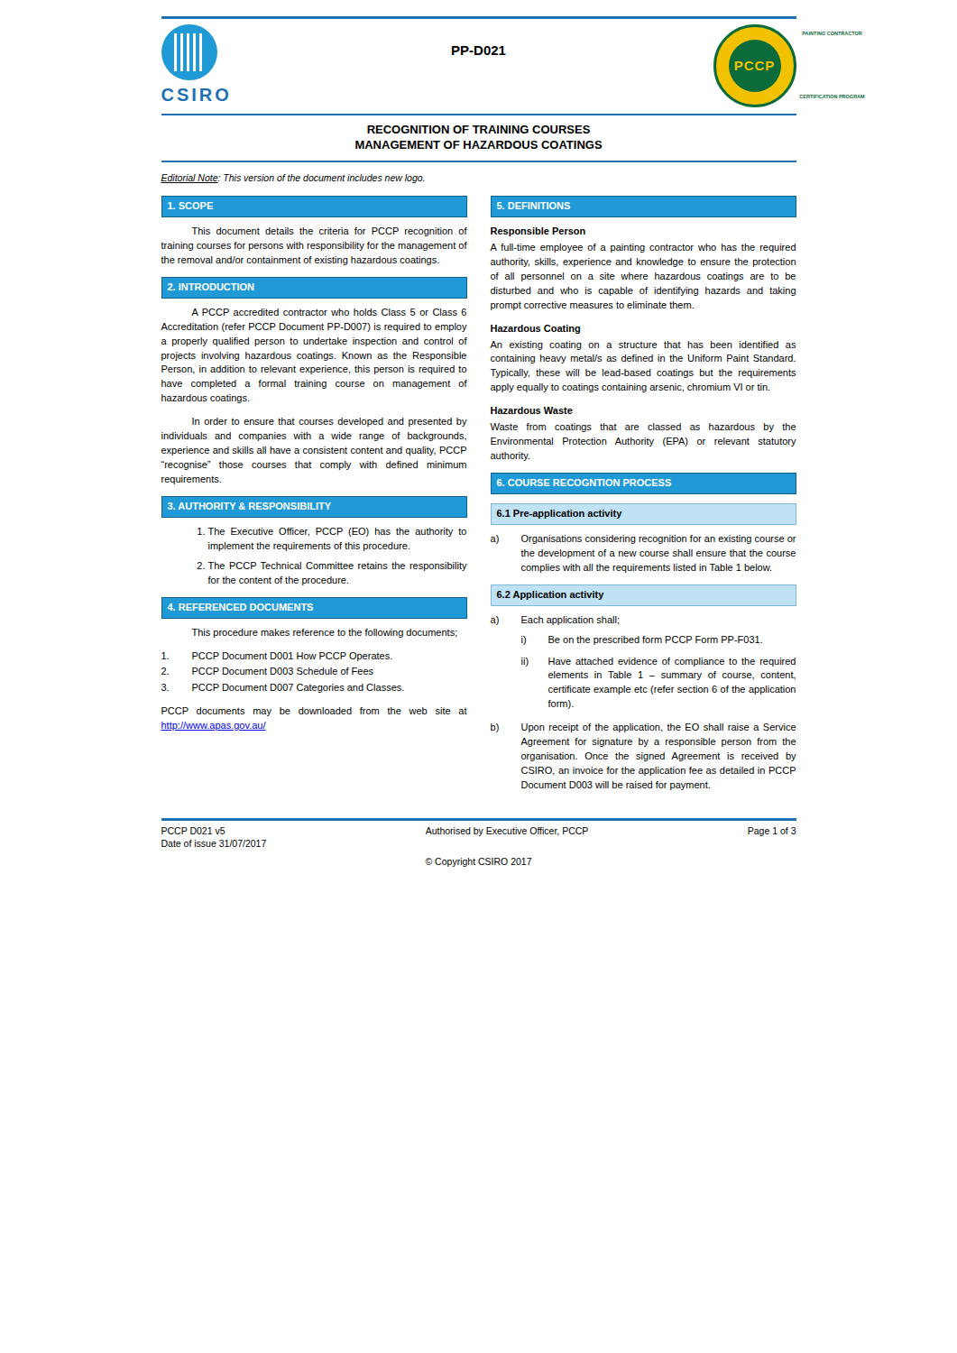CSIRO
PP-D021
PAINTING CONTRACTOR CERTIFICATION PROGRAM
PCCP
RECOGNITION OF TRAINING COURSES
MANAGEMENT OF HAZARDOUS COATINGS
Editorial Note: This version of the document includes new logo.
1. SCOPE
This document details the criteria for PCCP recognition of training courses for persons with responsibility for the management of the removal and/or containment of existing hazardous coatings.
2. INTRODUCTION
A PCCP accredited contractor who holds Class 5 or Class 6 Accreditation (refer PCCP Document PP-D007) is required to employ a properly qualified person to undertake inspection and control of projects involving hazardous coatings. Known as the Responsible Person, in addition to relevant experience, this person is required to have completed a formal training course on management of hazardous coatings.
In order to ensure that courses developed and presented by individuals and companies with a wide range of backgrounds, experience and skills all have a consistent content and quality, PCCP “recognise” those courses that comply with defined minimum requirements.
3. AUTHORITY & RESPONSIBILITY
The Executive Officer, PCCP (EO) has the authority to implement the requirements of this procedure.
The PCCP Technical Committee retains the responsibility for the content of the procedure.
4. REFERENCED DOCUMENTS
This procedure makes reference to the following documents;
1.
PCCP Document D001 How PCCP Operates.
2.
PCCP Document D003 Schedule of Fees
3.
PCCP Document D007 Categories and Classes.
PCCP documents may be downloaded from the web site at http://www.apas.gov.au/
5. DEFINITIONS
Responsible Person
A full-time employee of a painting contractor who has the required authority, skills, experience and knowledge to ensure the protection of all personnel on a site where hazardous coatings are to be disturbed and who is capable of identifying hazards and taking prompt corrective measures to eliminate them.
Hazardous Coating
An existing coating on a structure that has been identified as containing heavy metal/s as defined in the Uniform Paint Standard. Typically, these will be lead-based coatings but the requirements apply equally to coatings containing arsenic, chromium VI or tin.
Hazardous Waste
Waste from coatings that are classed as hazardous by the Environmental Protection Authority (EPA) or relevant statutory authority.
6. COURSE RECOGNTION PROCESS
6.1 Pre-application activity
Organisations considering recognition for an existing course or the development of a new course shall ensure that the course complies with all the requirements listed in Table 1 below.
6.2 Application activity
Each application shall;
Be on the prescribed form PCCP Form PP-F031.
Have attached evidence of compliance to the required elements in Table 1 – summary of course, content, certificate example etc (refer section 6 of the application form).
Upon receipt of the application, the EO shall raise a Service Agreement for signature by a responsible person from the organisation. Once the signed Agreement is received by CSIRO, an invoice for the application fee as detailed in PCCP Document D003 will be raised for payment.
PCCP D021 v5
Date of issue 31/07/2017
Authorised by Executive Officer, PCCP
Page 1 of 3
© Copyright CSIRO 2017